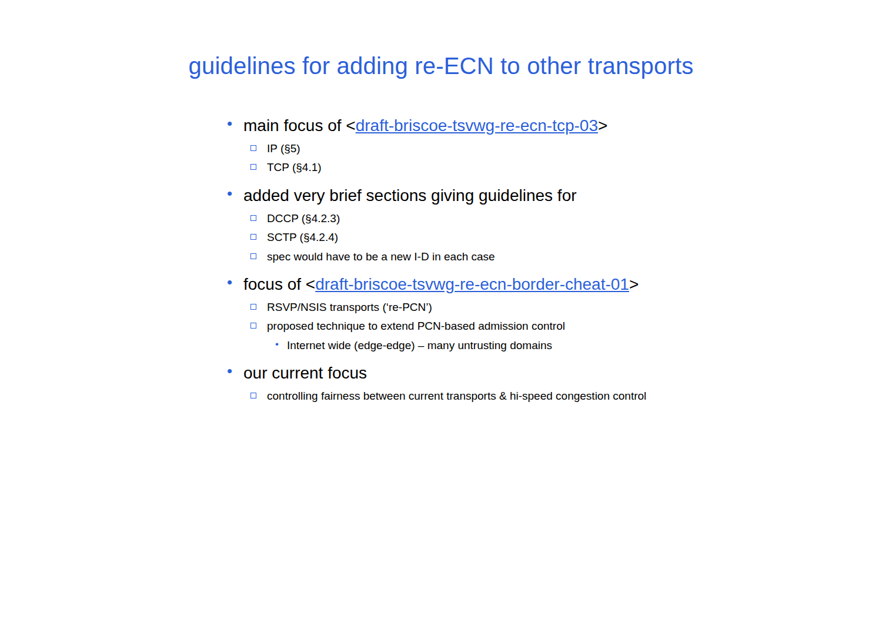guidelines for adding re-ECN to other transports
main focus of <draft-briscoe-tsvwg-re-ecn-tcp-03>
IP (§5)
TCP (§4.1)
added very brief sections giving guidelines for
DCCP (§4.2.3)
SCTP (§4.2.4)
spec would have to be a new I-D in each case
focus of <draft-briscoe-tsvwg-re-ecn-border-cheat-01>
RSVP/NSIS transports (‘re-PCN’)
proposed technique to extend PCN-based admission control
Internet wide (edge-edge) – many untrusting domains
our current focus
controlling fairness between current transports & hi-speed congestion control